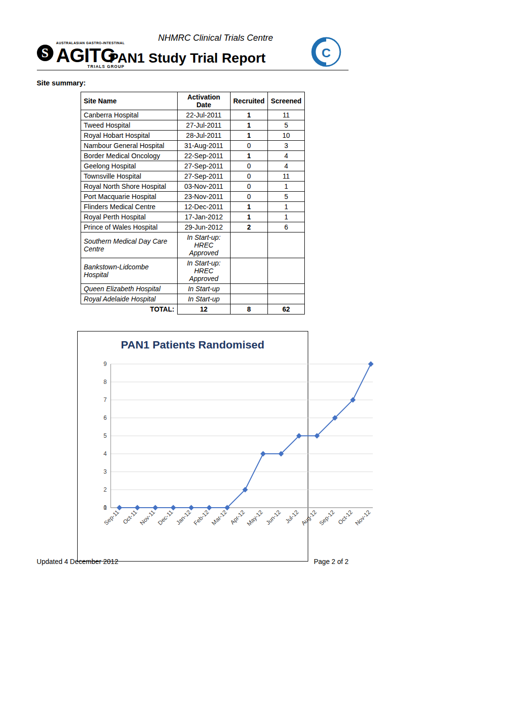NHMRC Clinical Trials Centre
S
AUSTRALASIAN GASTRO-INTESTINAL
AGITG
TRIALS GROUP
PAN1 Study Trial Report
C
Site summary:
| Site Name | Activation Date | Recruited | Screened |
| --- | --- | --- | --- |
| Canberra Hospital | 22-Jul-2011 | 1 | 11 |
| Tweed Hospital | 27-Jul-2011 | 1 | 5 |
| Royal Hobart Hospital | 28-Jul-2011 | 1 | 10 |
| Nambour General Hospital | 31-Aug-2011 | 0 | 3 |
| Border Medical Oncology | 22-Sep-2011 | 1 | 4 |
| Geelong Hospital | 27-Sep-2011 | 0 | 4 |
| Townsville Hospital | 27-Sep-2011 | 0 | 11 |
| Royal North Shore Hospital | 03-Nov-2011 | 0 | 1 |
| Port Macquarie Hospital | 23-Nov-2011 | 0 | 5 |
| Flinders Medical Centre | 12-Dec-2011 | 1 | 1 |
| Royal Perth Hospital | 17-Jan-2012 | 1 | 1 |
| Prince of Wales Hospital | 29-Jun-2012 | 2 | 6 |
| Southern Medical Day Care Centre | In Start-up: HREC Approved | | |
| Bankstown-Lidcombe Hospital | In Start-up: HREC Approved | | |
| Queen Elizabeth Hospital | In Start-up | | |
| Royal Adelaide Hospital | In Start-up | | |
| TOTAL: | 12 | 8 | 62 |
PAN1 Patients Randomised
9 8 7 6 5 4 3 2 1 0 0 values: 0, 0, 0, 0, 0, 0, 0, 1, 3, 3, 4, 4, 5, 6, 8 Sep-11 Oct-11 Nov-11 Dec-11 Jan-12 Feb-12 Mar-12 Apr-12 May-12 Jun-12 Jul-12 Aug-12 Sep-12 Oct-12 Nov-12
Updated 4 December 2012 Page 2 of 2